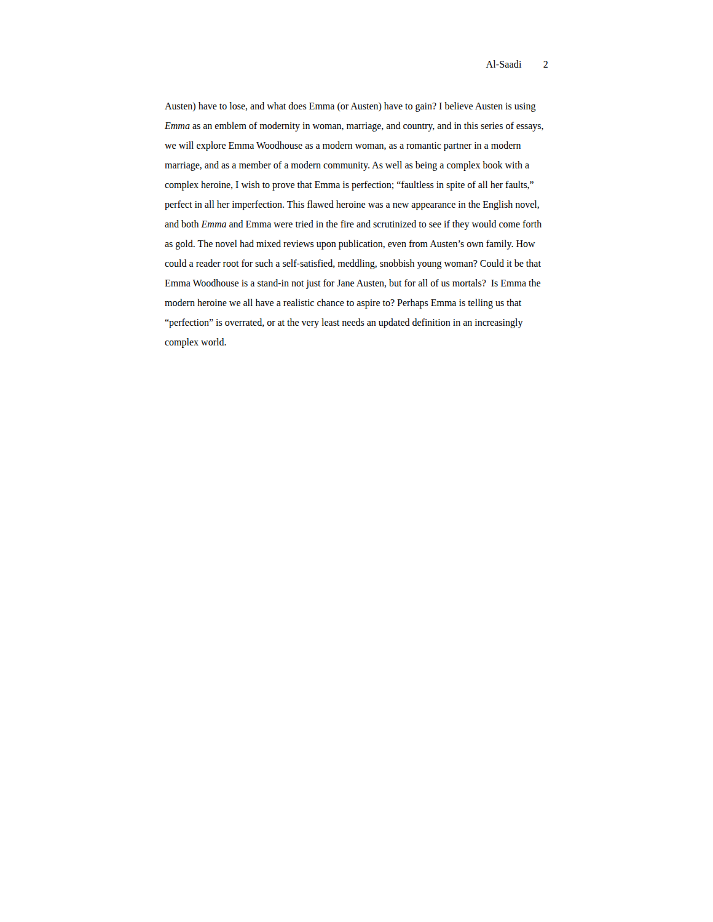Al-Saadi2
Austen) have to lose, and what does Emma (or Austen) have to gain? I believe Austen is using Emma as an emblem of modernity in woman, marriage, and country, and in this series of essays, we will explore Emma Woodhouse as a modern woman, as a romantic partner in a modern marriage, and as a member of a modern community. As well as being a complex book with a complex heroine, I wish to prove that Emma is perfection; “faultless in spite of all her faults,” perfect in all her imperfection. This flawed heroine was a new appearance in the English novel, and both Emma and Emma were tried in the fire and scrutinized to see if they would come forth as gold. The novel had mixed reviews upon publication, even from Austen’s own family. How could a reader root for such a self-satisfied, meddling, snobbish young woman? Could it be that Emma Woodhouse is a stand-in not just for Jane Austen, but for all of us mortals? Is Emma the modern heroine we all have a realistic chance to aspire to? Perhaps Emma is telling us that “perfection” is overrated, or at the very least needs an updated definition in an increasingly complex world.